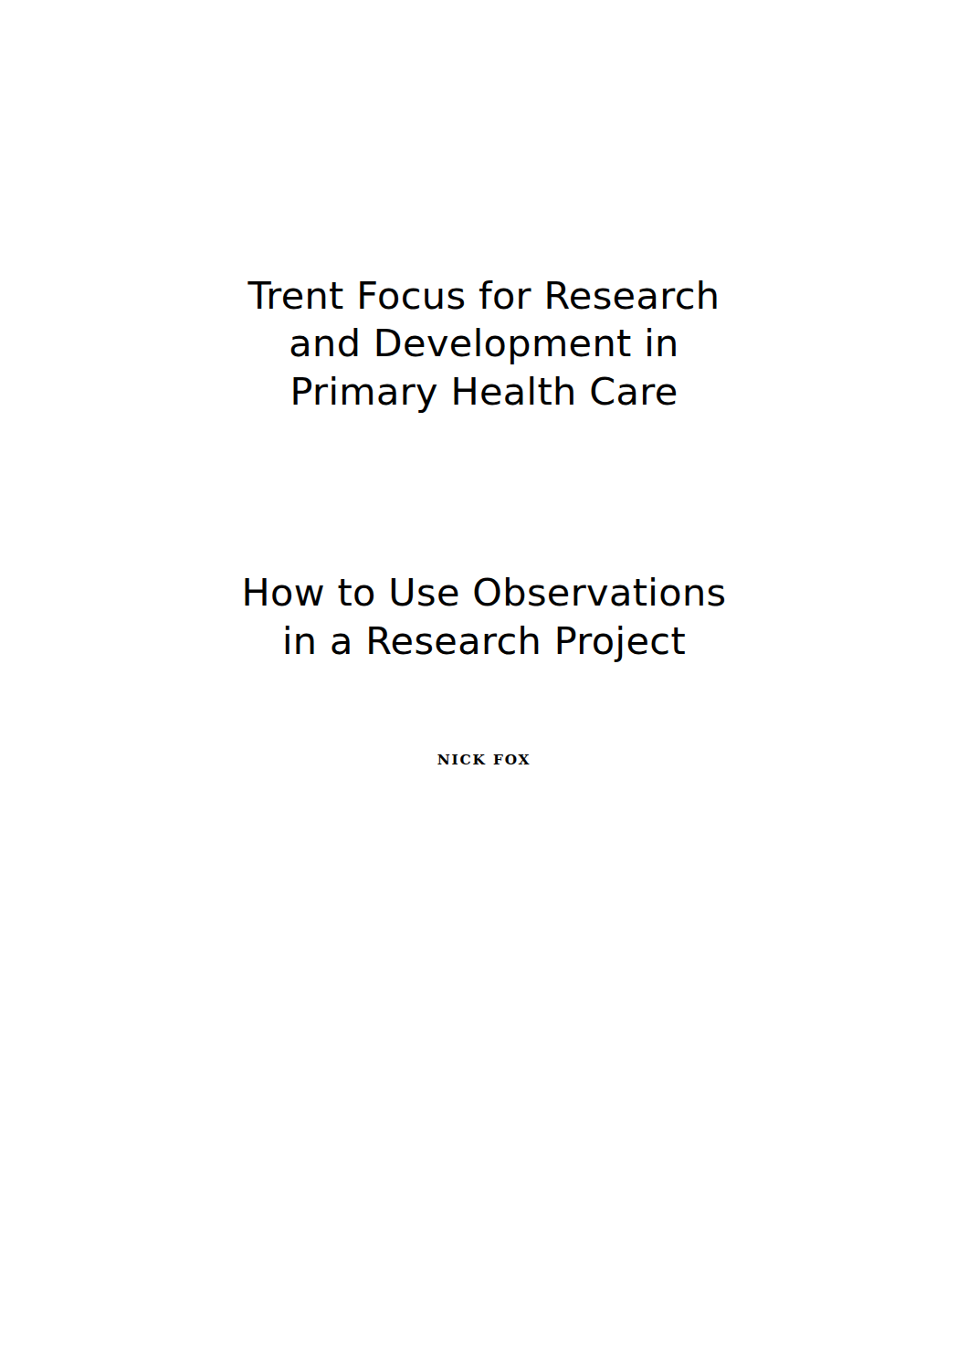Trent Focus for Research and Development in Primary Health Care
How to Use Observations in a Research Project
NICK FOX